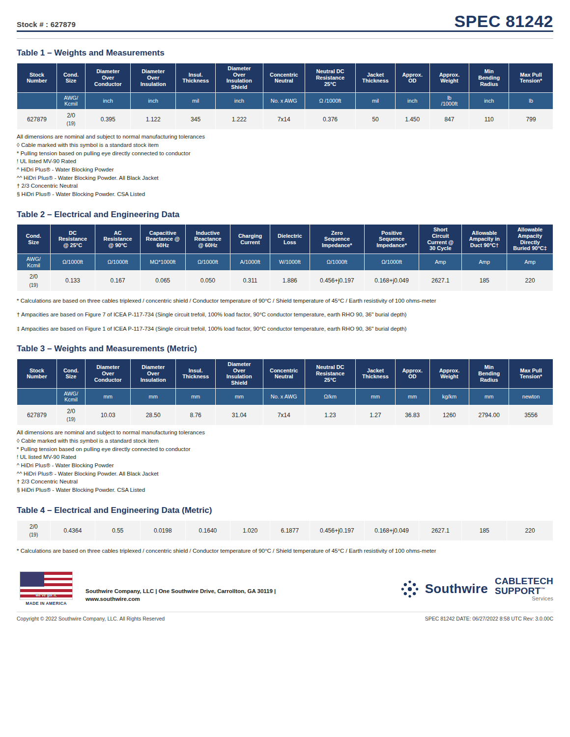Stock # : 627879
SPEC 81242
Table 1 – Weights and Measurements
| Stock Number | Cond. Size | Diameter Over Conductor | Diameter Over Insulation | Insul. Thickness | Diameter Over Insulation Shield | Concentric Neutral | Neutral DC Resistance 25°C | Jacket Thickness | Approx. OD | Approx. Weight | Min Bending Radius | Max Pull Tension* |
| --- | --- | --- | --- | --- | --- | --- | --- | --- | --- | --- | --- | --- |
| | AWG/ Kcmil | inch | inch | mil | inch | No. x AWG | Ω /1000ft | mil | inch | lb /1000ft | inch | lb |
| 627879 | 2/0 (19) | 0.395 | 1.122 | 345 | 1.222 | 7x14 | 0.376 | 50 | 1.450 | 847 | 110 | 799 |
All dimensions are nominal and subject to normal manufacturing tolerances
◊ Cable marked with this symbol is a standard stock item
* Pulling tension based on pulling eye directly connected to conductor
! UL listed MV-90 Rated
^ HiDri Plus® - Water Blocking Powder
^^ HiDri Plus® - Water Blocking Powder. All Black Jacket
† 2/3 Concentric Neutral
§ HiDri Plus® - Water Blocking Powder. CSA Listed
Table 2 – Electrical and Engineering Data
| Cond. Size | DC Resistance @ 25°C | AC Resistance @ 90°C | Capacitive Reactance @ 60Hz | Inductive Reactance @ 60Hz | Charging Current | Dielectric Loss | Zero Sequence Impedance* | Positive Sequence Impedance* | Short Circuit Current @ 30 Cycle | Allowable Ampacity in Duct 90°C† | Allowable Ampacity Directly Buried 90°C‡ |
| --- | --- | --- | --- | --- | --- | --- | --- | --- | --- | --- | --- |
| AWG/ Kcmil | Ω/1000ft | Ω/1000ft | MΩ*1000ft | Ω/1000ft | A/1000ft | W/1000ft | Ω/1000ft | Ω/1000ft | Amp | Amp | Amp |
| 2/0 (19) | 0.133 | 0.167 | 0.065 | 0.050 | 0.311 | 1.886 | 0.456+j0.197 | 0.168+j0.049 | 2627.1 | 185 | 220 |
* Calculations are based on three cables triplexed / concentric shield / Conductor temperature of 90°C / Shield temperature of 45°C / Earth resistivity of 100 ohms-meter
† Ampacities are based on Figure 7 of ICEA P-117-734 (Single circuit trefoil, 100% load factor, 90°C conductor temperature, earth RHO 90, 36" burial depth)
‡ Ampacities are based on Figure 1 of ICEA P-117-734 (Single circuit trefoil, 100% load factor, 90°C conductor temperature, earth RHO 90, 36" burial depth)
Table 3 – Weights and Measurements (Metric)
| Stock Number | Cond. Size | Diameter Over Conductor | Diameter Over Insulation | Insul. Thickness | Diameter Over Insulation Shield | Concentric Neutral | Neutral DC Resistance 25°C | Jacket Thickness | Approx. OD | Approx. Weight | Min Bending Radius | Max Pull Tension* |
| --- | --- | --- | --- | --- | --- | --- | --- | --- | --- | --- | --- | --- |
| | AWG/ Kcmil | mm | mm | mm | mm | No. x AWG | Ω/km | mm | mm | kg/km | mm | newton |
| 627879 | 2/0 (19) | 10.03 | 28.50 | 8.76 | 31.04 | 7x14 | 1.23 | 1.27 | 36.83 | 1260 | 2794.00 | 3556 |
All dimensions are nominal and subject to normal manufacturing tolerances
◊ Cable marked with this symbol is a standard stock item
* Pulling tension based on pulling eye directly connected to conductor
! UL listed MV-90 Rated
^ HiDri Plus® - Water Blocking Powder
^^ HiDri Plus® - Water Blocking Powder. All Black Jacket
† 2/3 Concentric Neutral
§ HiDri Plus® - Water Blocking Powder. CSA Listed
Table 4 – Electrical and Engineering Data (Metric)
| 2/0 (19) | 0.4364 | 0.55 | 0.0198 | 0.1640 | 1.020 | 6.1877 | 0.456+j0.197 | 0.168+j0.049 | 2627.1 | 185 | 220 |
* Calculations are based on three cables triplexed / concentric shield / Conductor temperature of 90°C / Shield temperature of 45°C / Earth resistivity of 100 ohms-meter
We’ve got it.
MADE IN AMERICA
Southwire Company, LLC | One Southwire Drive, Carrollton, GA 30119 | www.southwire.com
Southwire
CABLETECH
SUPPORT™
Services
Copyright © 2022 Southwire Company, LLC. All Rights Reserved
SPEC 81242 DATE: 06/27/2022 8:58 UTC Rev: 3.0.00C